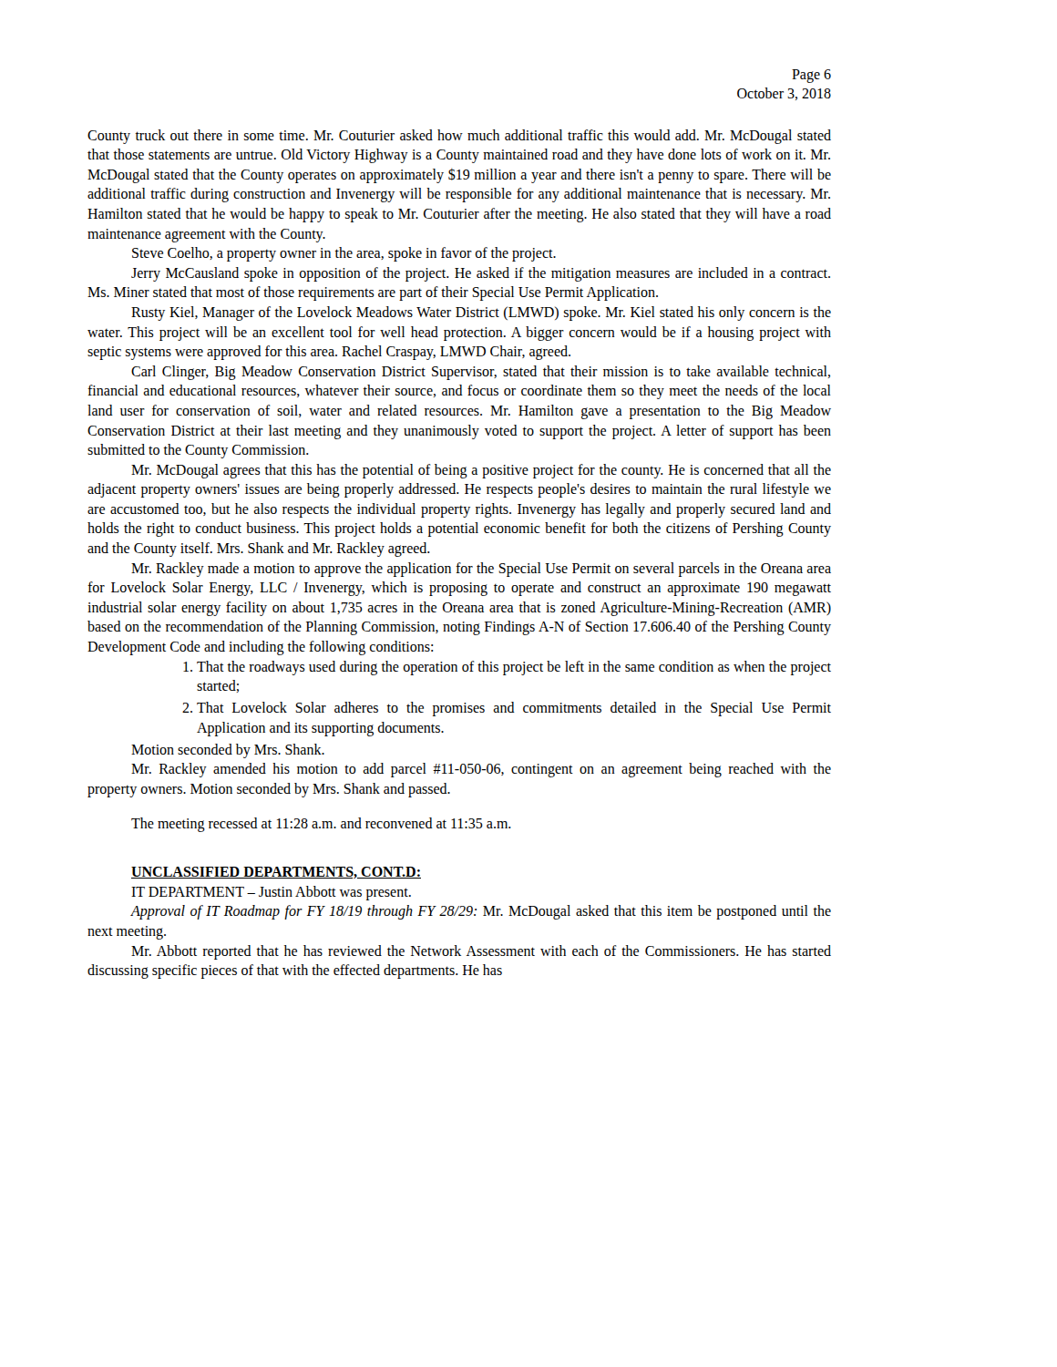Page 6
October 3, 2018
County truck out there in some time. Mr. Couturier asked how much additional traffic this would add. Mr. McDougal stated that those statements are untrue. Old Victory Highway is a County maintained road and they have done lots of work on it. Mr. McDougal stated that the County operates on approximately $19 million a year and there isn't a penny to spare. There will be additional traffic during construction and Invenergy will be responsible for any additional maintenance that is necessary. Mr. Hamilton stated that he would be happy to speak to Mr. Couturier after the meeting. He also stated that they will have a road maintenance agreement with the County.
Steve Coelho, a property owner in the area, spoke in favor of the project.
Jerry McCausland spoke in opposition of the project. He asked if the mitigation measures are included in a contract. Ms. Miner stated that most of those requirements are part of their Special Use Permit Application.
Rusty Kiel, Manager of the Lovelock Meadows Water District (LMWD) spoke. Mr. Kiel stated his only concern is the water. This project will be an excellent tool for well head protection. A bigger concern would be if a housing project with septic systems were approved for this area. Rachel Craspay, LMWD Chair, agreed.
Carl Clinger, Big Meadow Conservation District Supervisor, stated that their mission is to take available technical, financial and educational resources, whatever their source, and focus or coordinate them so they meet the needs of the local land user for conservation of soil, water and related resources. Mr. Hamilton gave a presentation to the Big Meadow Conservation District at their last meeting and they unanimously voted to support the project. A letter of support has been submitted to the County Commission.
Mr. McDougal agrees that this has the potential of being a positive project for the county. He is concerned that all the adjacent property owners' issues are being properly addressed. He respects people's desires to maintain the rural lifestyle we are accustomed too, but he also respects the individual property rights. Invenergy has legally and properly secured land and holds the right to conduct business. This project holds a potential economic benefit for both the citizens of Pershing County and the County itself. Mrs. Shank and Mr. Rackley agreed.
Mr. Rackley made a motion to approve the application for the Special Use Permit on several parcels in the Oreana area for Lovelock Solar Energy, LLC / Invenergy, which is proposing to operate and construct an approximate 190 megawatt industrial solar energy facility on about 1,735 acres in the Oreana area that is zoned Agriculture-Mining-Recreation (AMR) based on the recommendation of the Planning Commission, noting Findings A-N of Section 17.606.40 of the Pershing County Development Code and including the following conditions:
That the roadways used during the operation of this project be left in the same condition as when the project started;
That Lovelock Solar adheres to the promises and commitments detailed in the Special Use Permit Application and its supporting documents.
Motion seconded by Mrs. Shank.
Mr. Rackley amended his motion to add parcel #11-050-06, contingent on an agreement being reached with the property owners. Motion seconded by Mrs. Shank and passed.
The meeting recessed at 11:28 a.m. and reconvened at 11:35 a.m.
UNCLASSIFIED DEPARTMENTS, CONT.D:
IT DEPARTMENT – Justin Abbott was present.
Approval of IT Roadmap for FY 18/19 through FY 28/29: Mr. McDougal asked that this item be postponed until the next meeting.
Mr. Abbott reported that he has reviewed the Network Assessment with each of the Commissioners. He has started discussing specific pieces of that with the effected departments. He has